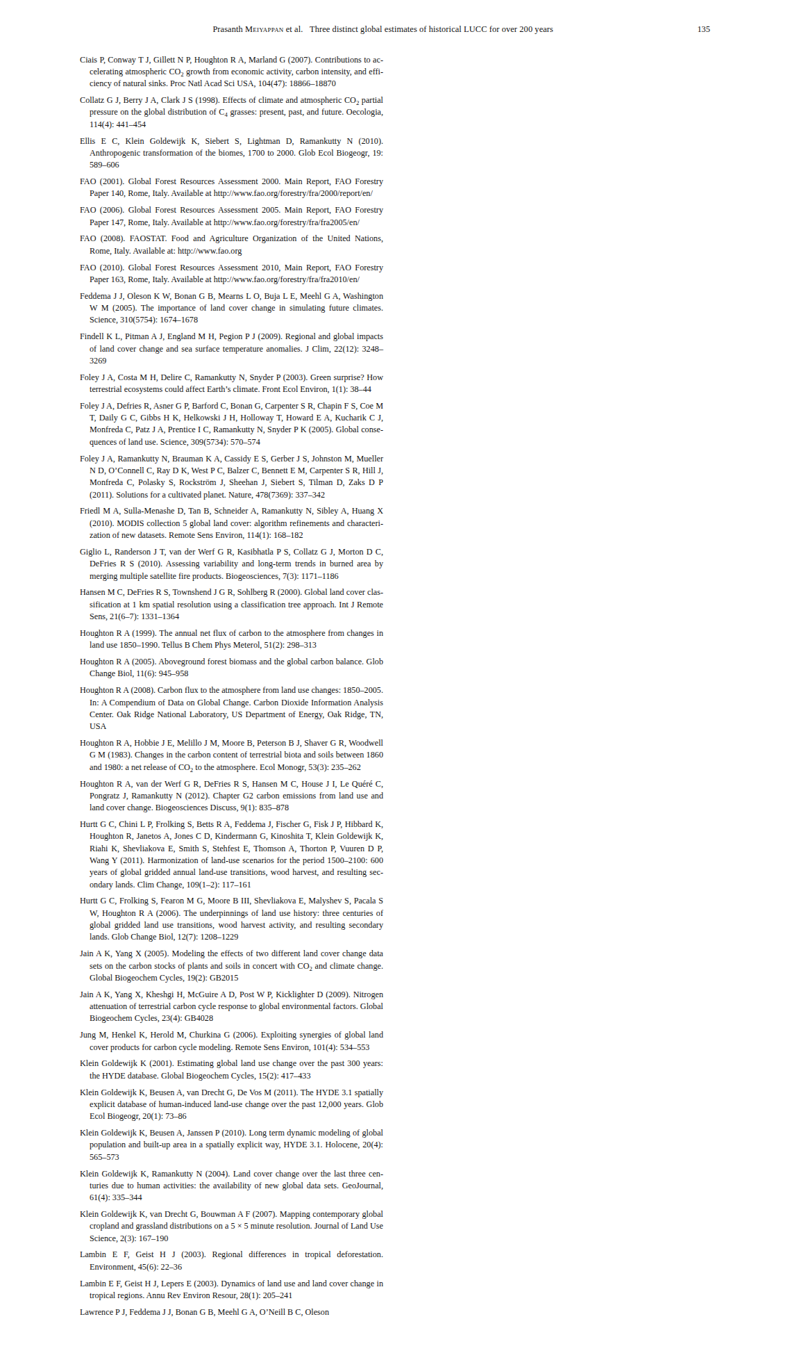Prasanth Meiyappan et al. Three distinct global estimates of historical LUCC for over 200 years
135
Ciais P, Conway T J, Gillett N P, Houghton R A, Marland G (2007). Contributions to accelerating atmospheric CO2 growth from economic activity, carbon intensity, and efficiency of natural sinks. Proc Natl Acad Sci USA, 104(47): 18866–18870
Collatz G J, Berry J A, Clark J S (1998). Effects of climate and atmospheric CO2 partial pressure on the global distribution of C4 grasses: present, past, and future. Oecologia, 114(4): 441–454
Ellis E C, Klein Goldewijk K, Siebert S, Lightman D, Ramankutty N (2010). Anthropogenic transformation of the biomes, 1700 to 2000. Glob Ecol Biogeogr, 19: 589–606
FAO (2001). Global Forest Resources Assessment 2000. Main Report, FAO Forestry Paper 140, Rome, Italy. Available at http://www.fao.org/forestry/fra/2000/report/en/
FAO (2006). Global Forest Resources Assessment 2005. Main Report, FAO Forestry Paper 147, Rome, Italy. Available at http://www.fao.org/forestry/fra/fra2005/en/
FAO (2008). FAOSTAT. Food and Agriculture Organization of the United Nations, Rome, Italy. Available at: http://www.fao.org
FAO (2010). Global Forest Resources Assessment 2010, Main Report, FAO Forestry Paper 163, Rome, Italy. Available at http://www.fao.org/forestry/fra/fra2010/en/
Feddema J J, Oleson K W, Bonan G B, Mearns L O, Buja L E, Meehl G A, Washington W M (2005). The importance of land cover change in simulating future climates. Science, 310(5754): 1674–1678
Findell K L, Pitman A J, England M H, Pegion P J (2009). Regional and global impacts of land cover change and sea surface temperature anomalies. J Clim, 22(12): 3248–3269
Foley J A, Costa M H, Delire C, Ramankutty N, Snyder P (2003). Green surprise? How terrestrial ecosystems could affect Earth’s climate. Front Ecol Environ, 1(1): 38–44
Foley J A, Defries R, Asner G P, Barford C, Bonan G, Carpenter S R, Chapin F S, Coe M T, Daily G C, Gibbs H K, Helkowski J H, Holloway T, Howard E A, Kucharik C J, Monfreda C, Patz J A, Prentice I C, Ramankutty N, Snyder P K (2005). Global consequences of land use. Science, 309(5734): 570–574
Foley J A, Ramankutty N, Brauman K A, Cassidy E S, Gerber J S, Johnston M, Mueller N D, O’Connell C, Ray D K, West P C, Balzer C, Bennett E M, Carpenter S R, Hill J, Monfreda C, Polasky S, Rockström J, Sheehan J, Siebert S, Tilman D, Zaks D P (2011). Solutions for a cultivated planet. Nature, 478(7369): 337–342
Friedl M A, Sulla-Menashe D, Tan B, Schneider A, Ramankutty N, Sibley A, Huang X (2010). MODIS collection 5 global land cover: algorithm refinements and characterization of new datasets. Remote Sens Environ, 114(1): 168–182
Giglio L, Randerson J T, van der Werf G R, Kasibhatla P S, Collatz G J, Morton D C, DeFries R S (2010). Assessing variability and long-term trends in burned area by merging multiple satellite fire products. Biogeosciences, 7(3): 1171–1186
Hansen M C, DeFries R S, Townshend J G R, Sohlberg R (2000). Global land cover classification at 1 km spatial resolution using a classification tree approach. Int J Remote Sens, 21(6–7): 1331–1364
Houghton R A (1999). The annual net flux of carbon to the atmosphere from changes in land use 1850–1990. Tellus B Chem Phys Meterol, 51(2): 298–313
Houghton R A (2005). Aboveground forest biomass and the global carbon balance. Glob Change Biol, 11(6): 945–958
Houghton R A (2008). Carbon flux to the atmosphere from land use changes: 1850–2005. In: A Compendium of Data on Global Change. Carbon Dioxide Information Analysis Center. Oak Ridge National Laboratory, US Department of Energy, Oak Ridge, TN, USA
Houghton R A, Hobbie J E, Melillo J M, Moore B, Peterson B J, Shaver G R, Woodwell G M (1983). Changes in the carbon content of terrestrial biota and soils between 1860 and 1980: a net release of CO2 to the atmosphere. Ecol Monogr, 53(3): 235–262
Houghton R A, van der Werf G R, DeFries R S, Hansen M C, House J I, Le Quéré C, Pongratz J, Ramankutty N (2012). Chapter G2 carbon emissions from land use and land cover change. Biogeosciences Discuss, 9(1): 835–878
Hurtt G C, Chini L P, Frolking S, Betts R A, Feddema J, Fischer G, Fisk J P, Hibbard K, Houghton R, Janetos A, Jones C D, Kindermann G, Kinoshita T, Klein Goldewijk K, Riahi K, Shevliakova E, Smith S, Stehfest E, Thomson A, Thorton P, Vuuren D P, Wang Y (2011). Harmonization of land-use scenarios for the period 1500–2100: 600 years of global gridded annual land-use transitions, wood harvest, and resulting secondary lands. Clim Change, 109(1–2): 117–161
Hurtt G C, Frolking S, Fearon M G, Moore B III, Shevliakova E, Malyshev S, Pacala S W, Houghton R A (2006). The underpinnings of land use history: three centuries of global gridded land use transitions, wood harvest activity, and resulting secondary lands. Glob Change Biol, 12(7): 1208–1229
Jain A K, Yang X (2005). Modeling the effects of two different land cover change data sets on the carbon stocks of plants and soils in concert with CO2 and climate change. Global Biogeochem Cycles, 19(2): GB2015
Jain A K, Yang X, Kheshgi H, McGuire A D, Post W P, Kicklighter D (2009). Nitrogen attenuation of terrestrial carbon cycle response to global environmental factors. Global Biogeochem Cycles, 23(4): GB4028
Jung M, Henkel K, Herold M, Churkina G (2006). Exploiting synergies of global land cover products for carbon cycle modeling. Remote Sens Environ, 101(4): 534–553
Klein Goldewijk K (2001). Estimating global land use change over the past 300 years: the HYDE database. Global Biogeochem Cycles, 15(2): 417–433
Klein Goldewijk K, Beusen A, van Drecht G, De Vos M (2011). The HYDE 3.1 spatially explicit database of human-induced land-use change over the past 12,000 years. Glob Ecol Biogeogr, 20(1): 73–86
Klein Goldewijk K, Beusen A, Janssen P (2010). Long term dynamic modeling of global population and built-up area in a spatially explicit way, HYDE 3.1. Holocene, 20(4): 565–573
Klein Goldewijk K, Ramankutty N (2004). Land cover change over the last three centuries due to human activities: the availability of new global data sets. GeoJournal, 61(4): 335–344
Klein Goldewijk K, van Drecht G, Bouwman A F (2007). Mapping contemporary global cropland and grassland distributions on a 5 × 5 minute resolution. Journal of Land Use Science, 2(3): 167–190
Lambin E F, Geist H J (2003). Regional differences in tropical deforestation. Environment, 45(6): 22–36
Lambin E F, Geist H J, Lepers E (2003). Dynamics of land use and land cover change in tropical regions. Annu Rev Environ Resour, 28(1): 205–241
Lawrence P J, Feddema J J, Bonan G B, Meehl G A, O’Neill B C, Oleson